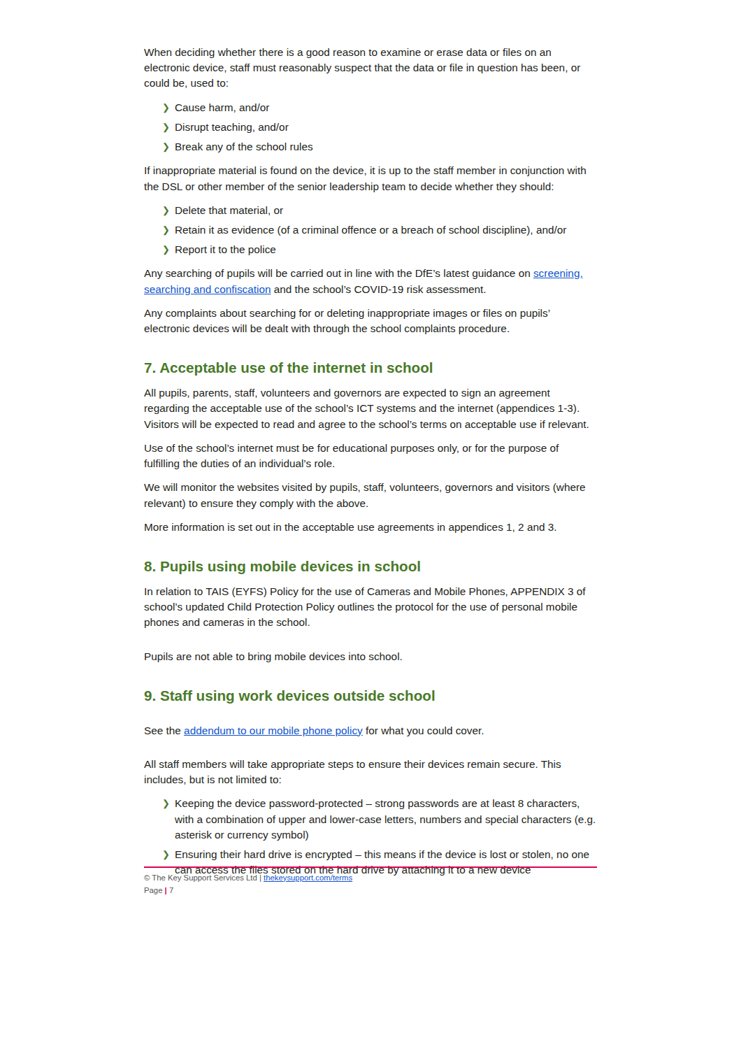When deciding whether there is a good reason to examine or erase data or files on an electronic device, staff must reasonably suspect that the data or file in question has been, or could be, used to:
Cause harm, and/or
Disrupt teaching, and/or
Break any of the school rules
If inappropriate material is found on the device, it is up to the staff member in conjunction with the DSL or other member of the senior leadership team to decide whether they should:
Delete that material, or
Retain it as evidence (of a criminal offence or a breach of school discipline), and/or
Report it to the police
Any searching of pupils will be carried out in line with the DfE’s latest guidance on screening, searching and confiscation and the school’s COVID-19 risk assessment.
Any complaints about searching for or deleting inappropriate images or files on pupils’ electronic devices will be dealt with through the school complaints procedure.
7. Acceptable use of the internet in school
All pupils, parents, staff, volunteers and governors are expected to sign an agreement regarding the acceptable use of the school’s ICT systems and the internet (appendices 1-3). Visitors will be expected to read and agree to the school’s terms on acceptable use if relevant.
Use of the school’s internet must be for educational purposes only, or for the purpose of fulfilling the duties of an individual’s role.
We will monitor the websites visited by pupils, staff, volunteers, governors and visitors (where relevant) to ensure they comply with the above.
More information is set out in the acceptable use agreements in appendices 1, 2 and 3.
8. Pupils using mobile devices in school
In relation to TAIS (EYFS) Policy for the use of Cameras and Mobile Phones, APPENDIX 3 of school’s updated Child Protection Policy outlines the protocol for the use of personal mobile phones and cameras in the school.
Pupils are not able to bring mobile devices into school.
9. Staff using work devices outside school
See the addendum to our mobile phone policy for what you could cover.
All staff members will take appropriate steps to ensure their devices remain secure. This includes, but is not limited to:
Keeping the device password-protected – strong passwords are at least 8 characters, with a combination of upper and lower-case letters, numbers and special characters (e.g. asterisk or currency symbol)
Ensuring their hard drive is encrypted – this means if the device is lost or stolen, no one can access the files stored on the hard drive by attaching it to a new device
© The Key Support Services Ltd | thekeysupport.com/terms
Page | 7